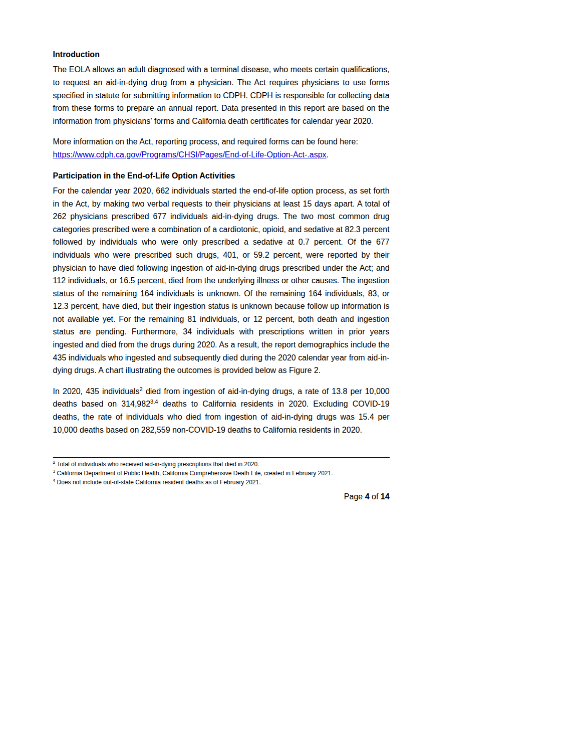Introduction
The EOLA allows an adult diagnosed with a terminal disease, who meets certain qualifications, to request an aid-in-dying drug from a physician. The Act requires physicians to use forms specified in statute for submitting information to CDPH. CDPH is responsible for collecting data from these forms to prepare an annual report. Data presented in this report are based on the information from physicians’ forms and California death certificates for calendar year 2020.
More information on the Act, reporting process, and required forms can be found here:
https://www.cdph.ca.gov/Programs/CHSI/Pages/End-of-Life-Option-Act-.aspx.
Participation in the End-of-Life Option Activities
For the calendar year 2020, 662 individuals started the end-of-life option process, as set forth in the Act, by making two verbal requests to their physicians at least 15 days apart. A total of 262 physicians prescribed 677 individuals aid-in-dying drugs. The two most common drug categories prescribed were a combination of a cardiotonic, opioid, and sedative at 82.3 percent followed by individuals who were only prescribed a sedative at 0.7 percent. Of the 677 individuals who were prescribed such drugs, 401, or 59.2 percent, were reported by their physician to have died following ingestion of aid-in-dying drugs prescribed under the Act; and 112 individuals, or 16.5 percent, died from the underlying illness or other causes. The ingestion status of the remaining 164 individuals is unknown. Of the remaining 164 individuals, 83, or 12.3 percent, have died, but their ingestion status is unknown because follow up information is not available yet. For the remaining 81 individuals, or 12 percent, both death and ingestion status are pending. Furthermore, 34 individuals with prescriptions written in prior years ingested and died from the drugs during 2020. As a result, the report demographics include the 435 individuals who ingested and subsequently died during the 2020 calendar year from aid-in-dying drugs. A chart illustrating the outcomes is provided below as Figure 2.
In 2020, 435 individuals2 died from ingestion of aid-in-dying drugs, a rate of 13.8 per 10,000 deaths based on 314,9823,4 deaths to California residents in 2020. Excluding COVID-19 deaths, the rate of individuals who died from ingestion of aid-in-dying drugs was 15.4 per 10,000 deaths based on 282,559 non-COVID-19 deaths to California residents in 2020.
2 Total of individuals who received aid-in-dying prescriptions that died in 2020.
3 California Department of Public Health, California Comprehensive Death File, created in February 2021.
4 Does not include out-of-state California resident deaths as of February 2021.
Page 4 of 14